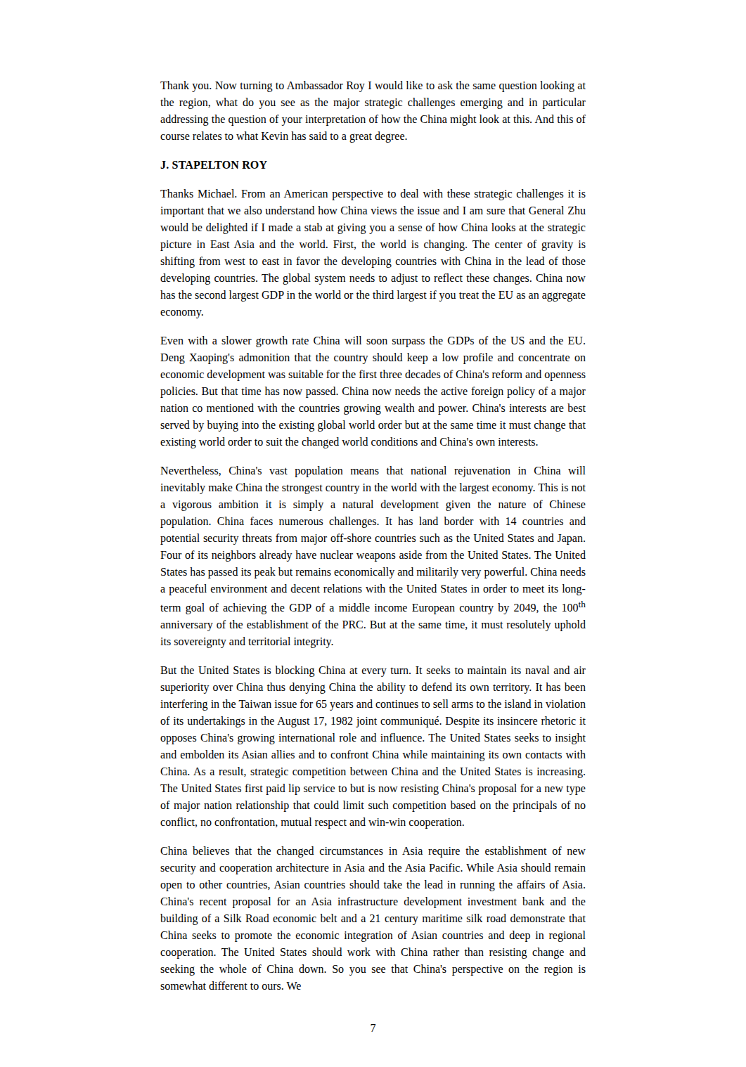Thank you. Now turning to Ambassador Roy I would like to ask the same question looking at the region, what do you see as the major strategic challenges emerging and in particular addressing the question of your interpretation of how the China might look at this. And this of course relates to what Kevin has said to a great degree.
J. STAPELTON ROY
Thanks Michael. From an American perspective to deal with these strategic challenges it is important that we also understand how China views the issue and I am sure that General Zhu would be delighted if I made a stab at giving you a sense of how China looks at the strategic picture in East Asia and the world. First, the world is changing. The center of gravity is shifting from west to east in favor the developing countries with China in the lead of those developing countries. The global system needs to adjust to reflect these changes. China now has the second largest GDP in the world or the third largest if you treat the EU as an aggregate economy.
Even with a slower growth rate China will soon surpass the GDPs of the US and the EU. Deng Xaoping's admonition that the country should keep a low profile and concentrate on economic development was suitable for the first three decades of China's reform and openness policies. But that time has now passed. China now needs the active foreign policy of a major nation co mentioned with the countries growing wealth and power. China's interests are best served by buying into the existing global world order but at the same time it must change that existing world order to suit the changed world conditions and China's own interests.
Nevertheless, China's vast population means that national rejuvenation in China will inevitably make China the strongest country in the world with the largest economy. This is not a vigorous ambition it is simply a natural development given the nature of Chinese population. China faces numerous challenges. It has land border with 14 countries and potential security threats from major off-shore countries such as the United States and Japan. Four of its neighbors already have nuclear weapons aside from the United States. The United States has passed its peak but remains economically and militarily very powerful. China needs a peaceful environment and decent relations with the United States in order to meet its long-term goal of achieving the GDP of a middle income European country by 2049, the 100th anniversary of the establishment of the PRC. But at the same time, it must resolutely uphold its sovereignty and territorial integrity.
But the United States is blocking China at every turn. It seeks to maintain its naval and air superiority over China thus denying China the ability to defend its own territory. It has been interfering in the Taiwan issue for 65 years and continues to sell arms to the island in violation of its undertakings in the August 17, 1982 joint communiqué. Despite its insincere rhetoric it opposes China's growing international role and influence. The United States seeks to insight and embolden its Asian allies and to confront China while maintaining its own contacts with China. As a result, strategic competition between China and the United States is increasing. The United States first paid lip service to but is now resisting China's proposal for a new type of major nation relationship that could limit such competition based on the principals of no conflict, no confrontation, mutual respect and win-win cooperation.
China believes that the changed circumstances in Asia require the establishment of new security and cooperation architecture in Asia and the Asia Pacific. While Asia should remain open to other countries, Asian countries should take the lead in running the affairs of Asia. China's recent proposal for an Asia infrastructure development investment bank and the building of a Silk Road economic belt and a 21 century maritime silk road demonstrate that China seeks to promote the economic integration of Asian countries and deep in regional cooperation. The United States should work with China rather than resisting change and seeking the whole of China down. So you see that China's perspective on the region is somewhat different to ours. We
7